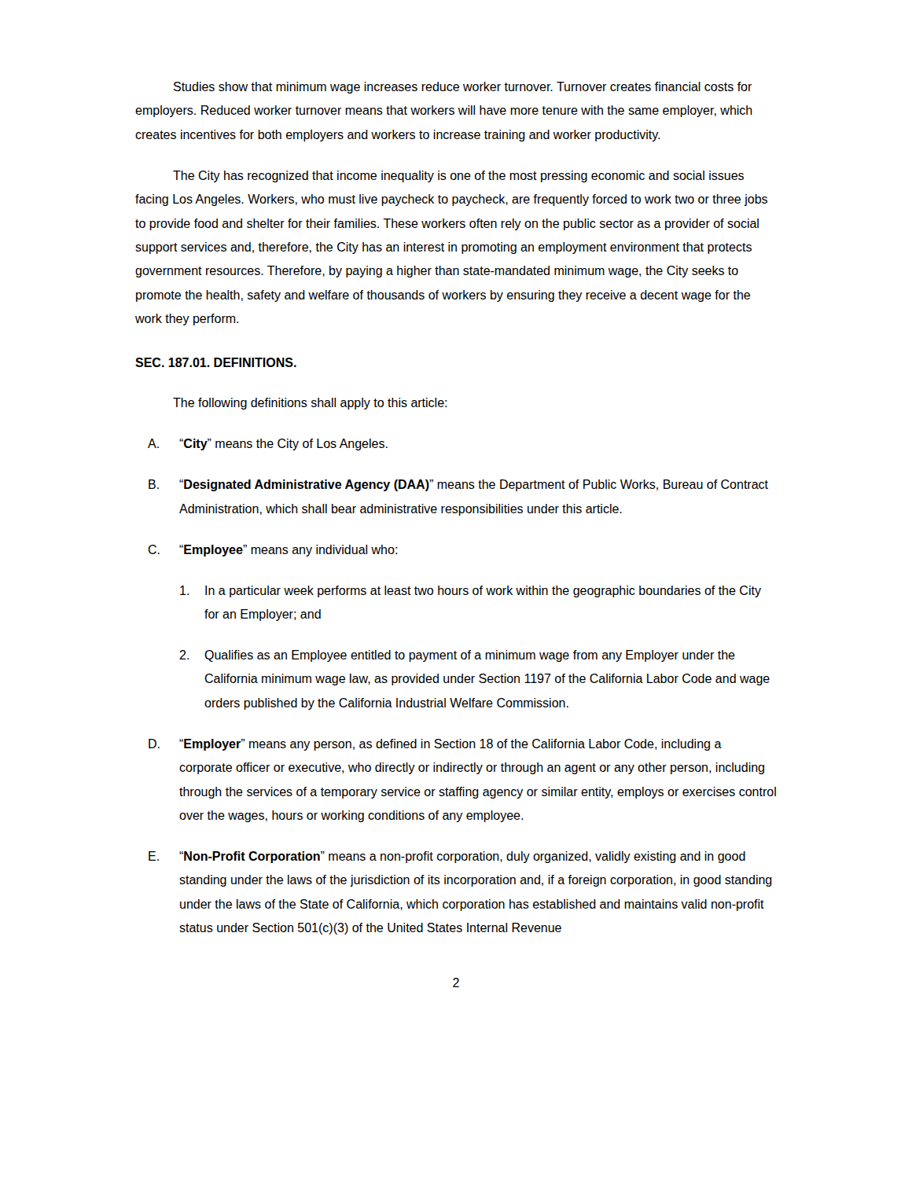Studies show that minimum wage increases reduce worker turnover. Turnover creates financial costs for employers. Reduced worker turnover means that workers will have more tenure with the same employer, which creates incentives for both employers and workers to increase training and worker productivity.
The City has recognized that income inequality is one of the most pressing economic and social issues facing Los Angeles. Workers, who must live paycheck to paycheck, are frequently forced to work two or three jobs to provide food and shelter for their families. These workers often rely on the public sector as a provider of social support services and, therefore, the City has an interest in promoting an employment environment that protects government resources. Therefore, by paying a higher than state-mandated minimum wage, the City seeks to promote the health, safety and welfare of thousands of workers by ensuring they receive a decent wage for the work they perform.
SEC. 187.01. DEFINITIONS.
The following definitions shall apply to this article:
A.“City” means the City of Los Angeles.
B.“Designated Administrative Agency (DAA)” means the Department of Public Works, Bureau of Contract Administration, which shall bear administrative responsibilities under this article.
C.“Employee” means any individual who:
1. In a particular week performs at least two hours of work within the geographic boundaries of the City for an Employer; and
2. Qualifies as an Employee entitled to payment of a minimum wage from any Employer under the California minimum wage law, as provided under Section 1197 of the California Labor Code and wage orders published by the California Industrial Welfare Commission.
D.“Employer” means any person, as defined in Section 18 of the California Labor Code, including a corporate officer or executive, who directly or indirectly or through an agent or any other person, including through the services of a temporary service or staffing agency or similar entity, employs or exercises control over the wages, hours or working conditions of any employee.
E.“Non-Profit Corporation” means a non-profit corporation, duly organized, validly existing and in good standing under the laws of the jurisdiction of its incorporation and, if a foreign corporation, in good standing under the laws of the State of California, which corporation has established and maintains valid non-profit status under Section 501(c)(3) of the United States Internal Revenue
2